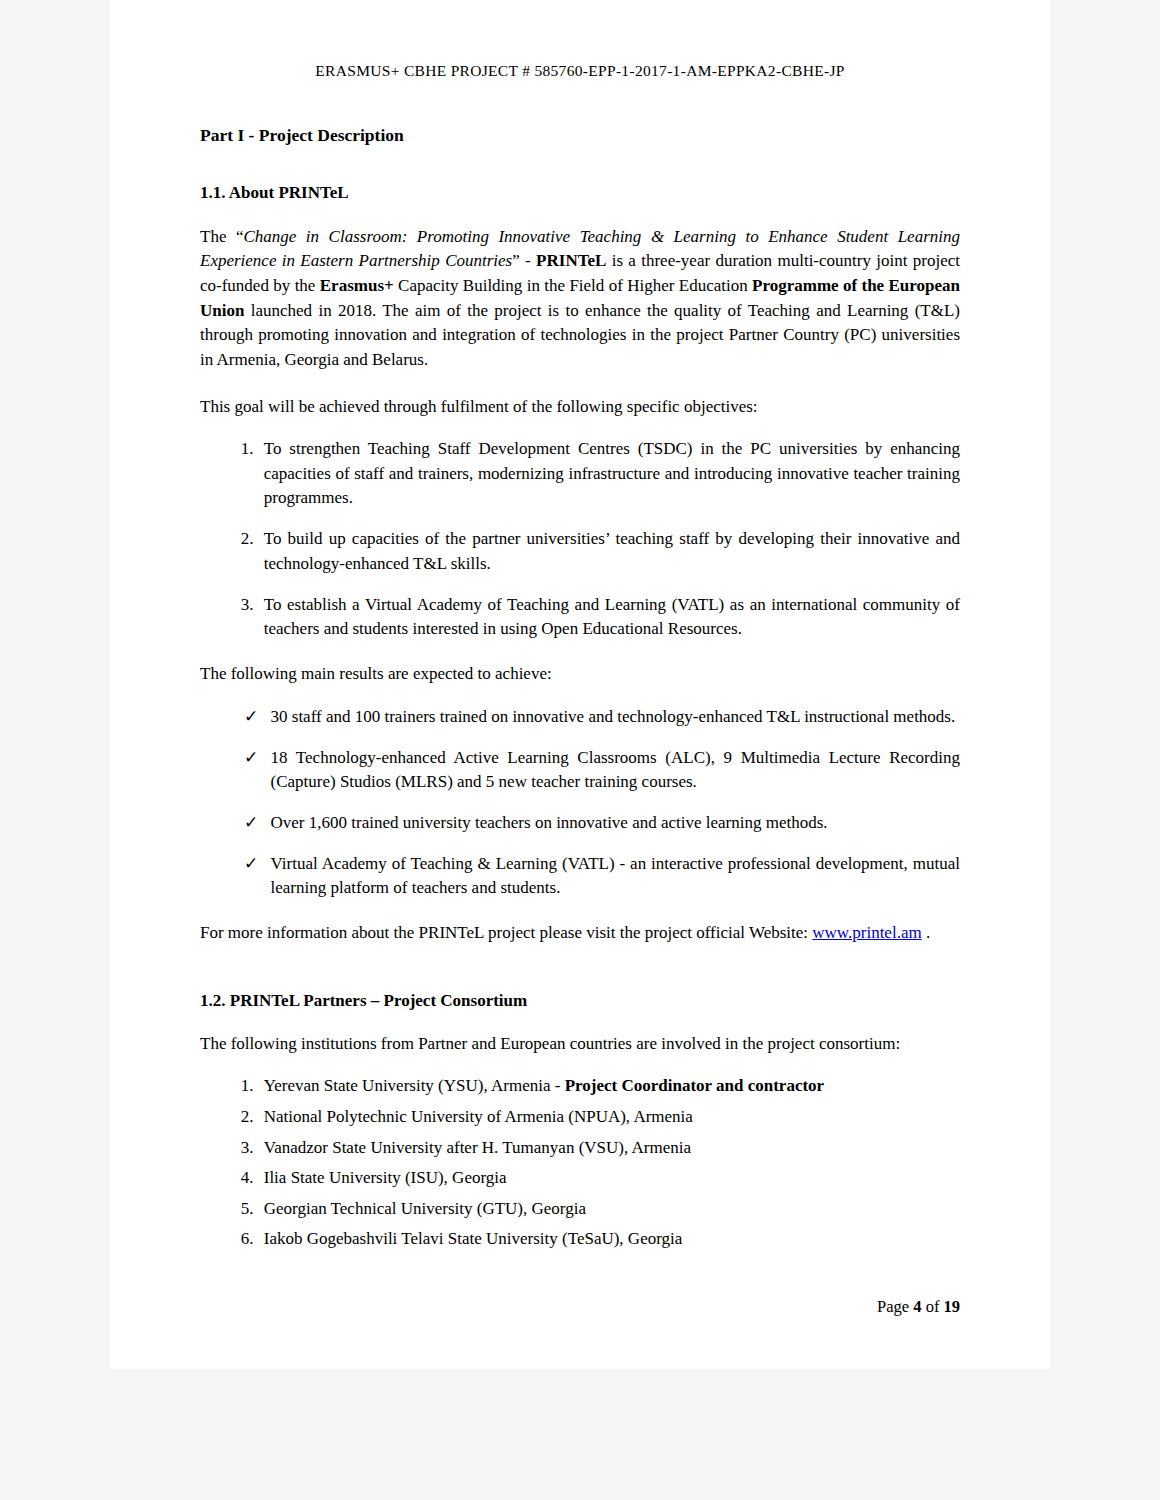ERASMUS+ CBHE PROJECT # 585760-EPP-1-2017-1-AM-EPPKA2-CBHE-JP
Part I - Project Description
1.1. About PRINTeL
The “Change in Classroom: Promoting Innovative Teaching & Learning to Enhance Student Learning Experience in Eastern Partnership Countries” - PRINTeL is a three-year duration multi-country joint project co-funded by the Erasmus+ Capacity Building in the Field of Higher Education Programme of the European Union launched in 2018. The aim of the project is to enhance the quality of Teaching and Learning (T&L) through promoting innovation and integration of technologies in the project Partner Country (PC) universities in Armenia, Georgia and Belarus.
This goal will be achieved through fulfilment of the following specific objectives:
To strengthen Teaching Staff Development Centres (TSDC) in the PC universities by enhancing capacities of staff and trainers, modernizing infrastructure and introducing innovative teacher training programmes.
To build up capacities of the partner universities’ teaching staff by developing their innovative and technology-enhanced T&L skills.
To establish a Virtual Academy of Teaching and Learning (VATL) as an international community of teachers and students interested in using Open Educational Resources.
The following main results are expected to achieve:
30 staff and 100 trainers trained on innovative and technology-enhanced T&L instructional methods.
18 Technology-enhanced Active Learning Classrooms (ALC), 9 Multimedia Lecture Recording (Capture) Studios (MLRS) and 5 new teacher training courses.
Over 1,600 trained university teachers on innovative and active learning methods.
Virtual Academy of Teaching & Learning (VATL) - an interactive professional development, mutual learning platform of teachers and students.
For more information about the PRINTeL project please visit the project official Website: www.printel.am .
1.2. PRINTeL Partners – Project Consortium
The following institutions from Partner and European countries are involved in the project consortium:
Yerevan State University (YSU), Armenia - Project Coordinator and contractor
National Polytechnic University of Armenia (NPUA), Armenia
Vanadzor State University after H. Tumanyan (VSU), Armenia
Ilia State University (ISU), Georgia
Georgian Technical University (GTU), Georgia
Iakob Gogebashvili Telavi State University (TeSaU), Georgia
Page 4 of 19